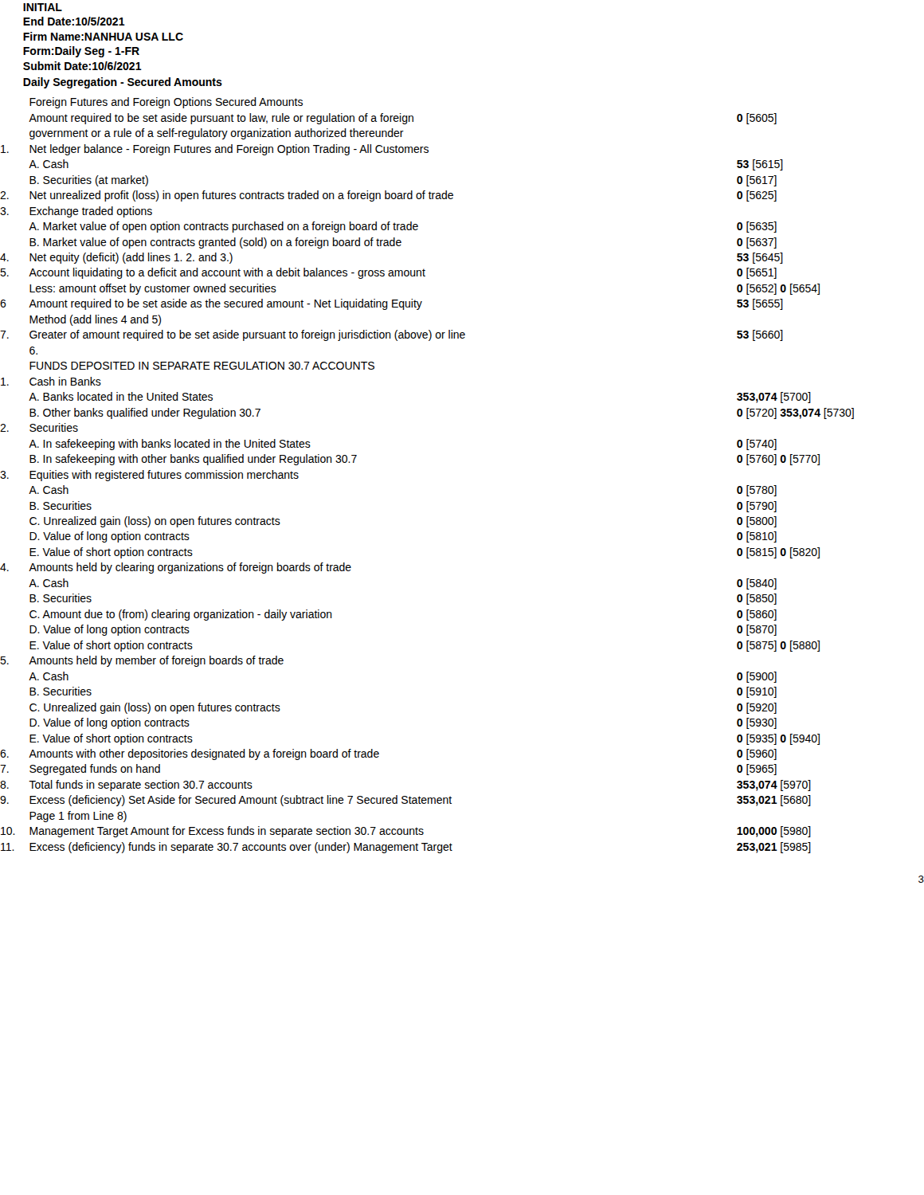INITIAL
End Date:10/5/2021
Firm Name:NANHUA USA LLC
Form:Daily Seg - 1-FR
Submit Date:10/6/2021
Daily Segregation - Secured Amounts
| | Foreign Futures and Foreign Options Secured Amounts | |
| | Amount required to be set aside pursuant to law, rule or regulation of a foreign | 0 [5605] |
| | government or a rule of a self-regulatory organization authorized thereunder | |
| 1. | Net ledger balance - Foreign Futures and Foreign Option Trading - All Customers | |
| | A. Cash | 53 [5615] |
| | B. Securities (at market) | 0 [5617] |
| 2. | Net unrealized profit (loss) in open futures contracts traded on a foreign board of trade | 0 [5625] |
| 3. | Exchange traded options | |
| | A. Market value of open option contracts purchased on a foreign board of trade | 0 [5635] |
| | B. Market value of open contracts granted (sold) on a foreign board of trade | 0 [5637] |
| 4. | Net equity (deficit) (add lines 1. 2. and 3.) | 53 [5645] |
| 5. | Account liquidating to a deficit and account with a debit balances - gross amount | 0 [5651] |
| | Less: amount offset by customer owned securities | 0 [5652] 0 [5654] |
| 6 | Amount required to be set aside as the secured amount - Net Liquidating Equity | 53 [5655] |
| | Method (add lines 4 and 5) | |
| 7. | Greater of amount required to be set aside pursuant to foreign jurisdiction (above) or line | 53 [5660] |
| | 6. | |
| | FUNDS DEPOSITED IN SEPARATE REGULATION 30.7 ACCOUNTS | |
| 1. | Cash in Banks | |
| | A. Banks located in the United States | 353,074 [5700] |
| | B. Other banks qualified under Regulation 30.7 | 0 [5720] 353,074 [5730] |
| 2. | Securities | |
| | A. In safekeeping with banks located in the United States | 0 [5740] |
| | B. In safekeeping with other banks qualified under Regulation 30.7 | 0 [5760] 0 [5770] |
| 3. | Equities with registered futures commission merchants | |
| | A. Cash | 0 [5780] |
| | B. Securities | 0 [5790] |
| | C. Unrealized gain (loss) on open futures contracts | 0 [5800] |
| | D. Value of long option contracts | 0 [5810] |
| | E. Value of short option contracts | 0 [5815] 0 [5820] |
| 4. | Amounts held by clearing organizations of foreign boards of trade | |
| | A. Cash | 0 [5840] |
| | B. Securities | 0 [5850] |
| | C. Amount due to (from) clearing organization - daily variation | 0 [5860] |
| | D. Value of long option contracts | 0 [5870] |
| | E. Value of short option contracts | 0 [5875] 0 [5880] |
| 5. | Amounts held by member of foreign boards of trade | |
| | A. Cash | 0 [5900] |
| | B. Securities | 0 [5910] |
| | C. Unrealized gain (loss) on open futures contracts | 0 [5920] |
| | D. Value of long option contracts | 0 [5930] |
| | E. Value of short option contracts | 0 [5935] 0 [5940] |
| 6. | Amounts with other depositories designated by a foreign board of trade | 0 [5960] |
| 7. | Segregated funds on hand | 0 [5965] |
| 8. | Total funds in separate section 30.7 accounts | 353,074 [5970] |
| 9. | Excess (deficiency) Set Aside for Secured Amount (subtract line 7 Secured Statement | 353,021 [5680] |
| | Page 1 from Line 8) | |
| 10. | Management Target Amount for Excess funds in separate section 30.7 accounts | 100,000 [5980] |
| 11. | Excess (deficiency) funds in separate 30.7 accounts over (under) Management Target | 253,021 [5985] |
3